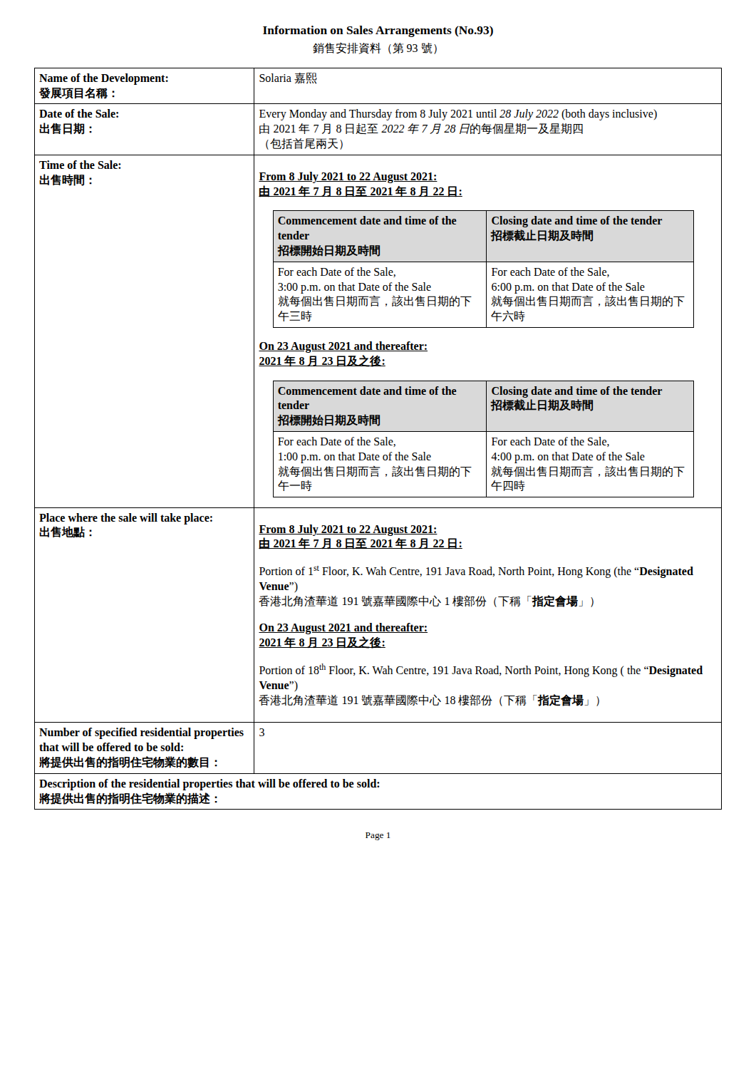Information on Sales Arrangements (No.93)
銷售安排資料（第 93 號）
| Name of the Development: 發展項目名稱： | Solaria 嘉熙 |
| Date of the Sale: 出售日期： | Every Monday and Thursday from 8 July 2021 until 28 July 2022 (both days inclusive) 由 2021 年 7 月 8 日起至 2022 年 7 月 28 日 的每個星期一及星期四 （包括首尾兩天） |
| Time of the Sale: 出售時間： | From 8 July 2021 to 22 August 2021: 由 2021 年 7 月 8 日至 2021 年 8 月 22 日: / Commencement date and time of the tender 招標開始日期及時間 / Closing date and time of the tender 招標截止日期及時間 / / --- / --- / / For each Date of the Sale, 3:00 p.m. on that Date of the Sale 就每個出售日期而言，該出售日期的下午三時 / For each Date of the Sale, 6:00 p.m. on that Date of the Sale 就每個出售日期而言，該出售日期的下午六時 / On 23 August 2021 and thereafter: 2021 年 8 月 23 日及之後: / Commencement date and time of the tender 招標開始日期及時間 / Closing date and time of the tender 招標截止日期及時間 / / --- / --- / / For each Date of the Sale, 1:00 p.m. on that Date of the Sale 就每個出售日期而言，該出售日期的下午一時 / For each Date of the Sale, 4:00 p.m. on that Date of the Sale 就每個出售日期而言，該出售日期的下午四時 / |
| Place where the sale will take place: 出售地點： | From 8 July 2021 to 22 August 2021: 由 2021 年 7 月 8 日至 2021 年 8 月 22 日: Portion of 1 st Floor, K. Wah Centre, 191 Java Road, North Point, Hong Kong (the “ Designated Venue ”) 香港北角渣華道 191 號嘉華國際中心 1 樓部份（下稱「 指定會場 」） On 23 August 2021 and thereafter: 2021 年 8 月 23 日及之後: Portion of 18 th Floor, K. Wah Centre, 191 Java Road, North Point, Hong Kong ( the “ Designated Venue ”) 香港北角渣華道 191 號嘉華國際中心 18 樓部份（下稱「 指定會場 」） |
| Number of specified residential properties that will be offered to be sold: 將提供出售的指明住宅物業的數目： | 3 |
| Description of the residential properties that will be offered to be sold: 將提供出售的指明住宅物業的描述： |
Page 1